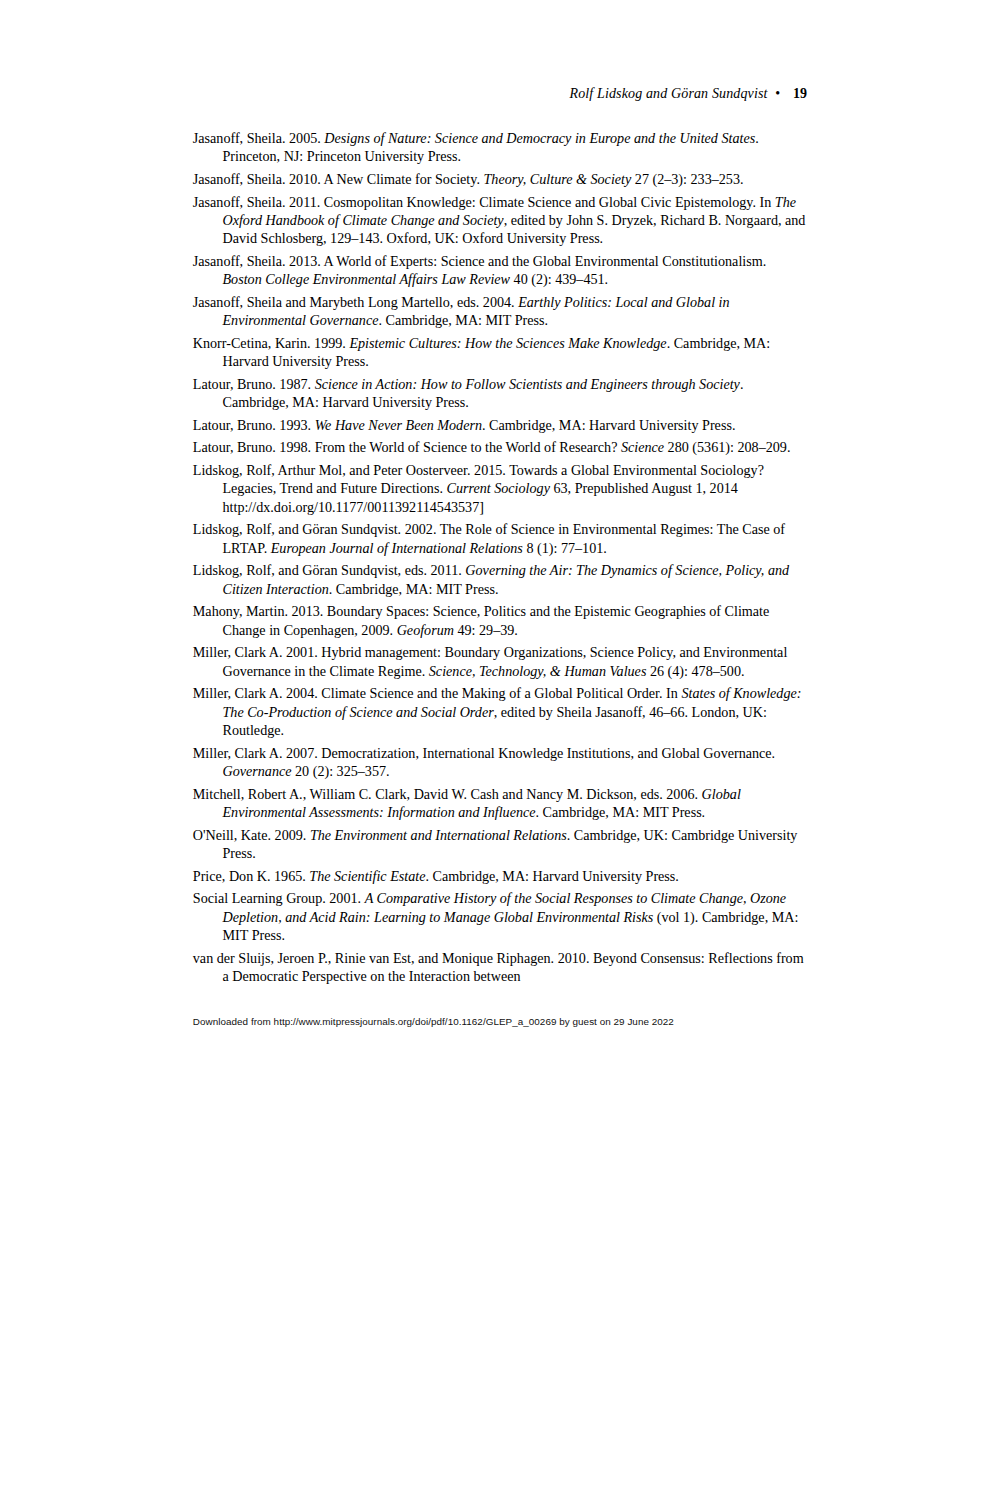Rolf Lidskog and Göran Sundqvist•19
Jasanoff, Sheila. 2005. Designs of Nature: Science and Democracy in Europe and the United States. Princeton, NJ: Princeton University Press.
Jasanoff, Sheila. 2010. A New Climate for Society. Theory, Culture & Society 27 (2–3): 233–253.
Jasanoff, Sheila. 2011. Cosmopolitan Knowledge: Climate Science and Global Civic Epistemology. In The Oxford Handbook of Climate Change and Society, edited by John S. Dryzek, Richard B. Norgaard, and David Schlosberg, 129–143. Oxford, UK: Oxford University Press.
Jasanoff, Sheila. 2013. A World of Experts: Science and the Global Environmental Constitutionalism. Boston College Environmental Affairs Law Review 40 (2): 439–451.
Jasanoff, Sheila and Marybeth Long Martello, eds. 2004. Earthly Politics: Local and Global in Environmental Governance. Cambridge, MA: MIT Press.
Knorr-Cetina, Karin. 1999. Epistemic Cultures: How the Sciences Make Knowledge. Cambridge, MA: Harvard University Press.
Latour, Bruno. 1987. Science in Action: How to Follow Scientists and Engineers through Society. Cambridge, MA: Harvard University Press.
Latour, Bruno. 1993. We Have Never Been Modern. Cambridge, MA: Harvard University Press.
Latour, Bruno. 1998. From the World of Science to the World of Research? Science 280 (5361): 208–209.
Lidskog, Rolf, Arthur Mol, and Peter Oosterveer. 2015. Towards a Global Environmental Sociology? Legacies, Trend and Future Directions. Current Sociology 63, Prepublished August 1, 2014 http://dx.doi.org/10.1177/0011392114543537]
Lidskog, Rolf, and Göran Sundqvist. 2002. The Role of Science in Environmental Regimes: The Case of LRTAP. European Journal of International Relations 8 (1): 77–101.
Lidskog, Rolf, and Göran Sundqvist, eds. 2011. Governing the Air: The Dynamics of Science, Policy, and Citizen Interaction. Cambridge, MA: MIT Press.
Mahony, Martin. 2013. Boundary Spaces: Science, Politics and the Epistemic Geographies of Climate Change in Copenhagen, 2009. Geoforum 49: 29–39.
Miller, Clark A. 2001. Hybrid management: Boundary Organizations, Science Policy, and Environmental Governance in the Climate Regime. Science, Technology, & Human Values 26 (4): 478–500.
Miller, Clark A. 2004. Climate Science and the Making of a Global Political Order. In States of Knowledge: The Co-Production of Science and Social Order, edited by Sheila Jasanoff, 46–66. London, UK: Routledge.
Miller, Clark A. 2007. Democratization, International Knowledge Institutions, and Global Governance. Governance 20 (2): 325–357.
Mitchell, Robert A., William C. Clark, David W. Cash and Nancy M. Dickson, eds. 2006. Global Environmental Assessments: Information and Influence. Cambridge, MA: MIT Press.
O'Neill, Kate. 2009. The Environment and International Relations. Cambridge, UK: Cambridge University Press.
Price, Don K. 1965. The Scientific Estate. Cambridge, MA: Harvard University Press.
Social Learning Group. 2001. A Comparative History of the Social Responses to Climate Change, Ozone Depletion, and Acid Rain: Learning to Manage Global Environmental Risks (vol 1). Cambridge, MA: MIT Press.
van der Sluijs, Jeroen P., Rinie van Est, and Monique Riphagen. 2010. Beyond Consensus: Reflections from a Democratic Perspective on the Interaction between
Downloaded from http://www.mitpressjournals.org/doi/pdf/10.1162/GLEP_a_00269 by guest on 29 June 2022